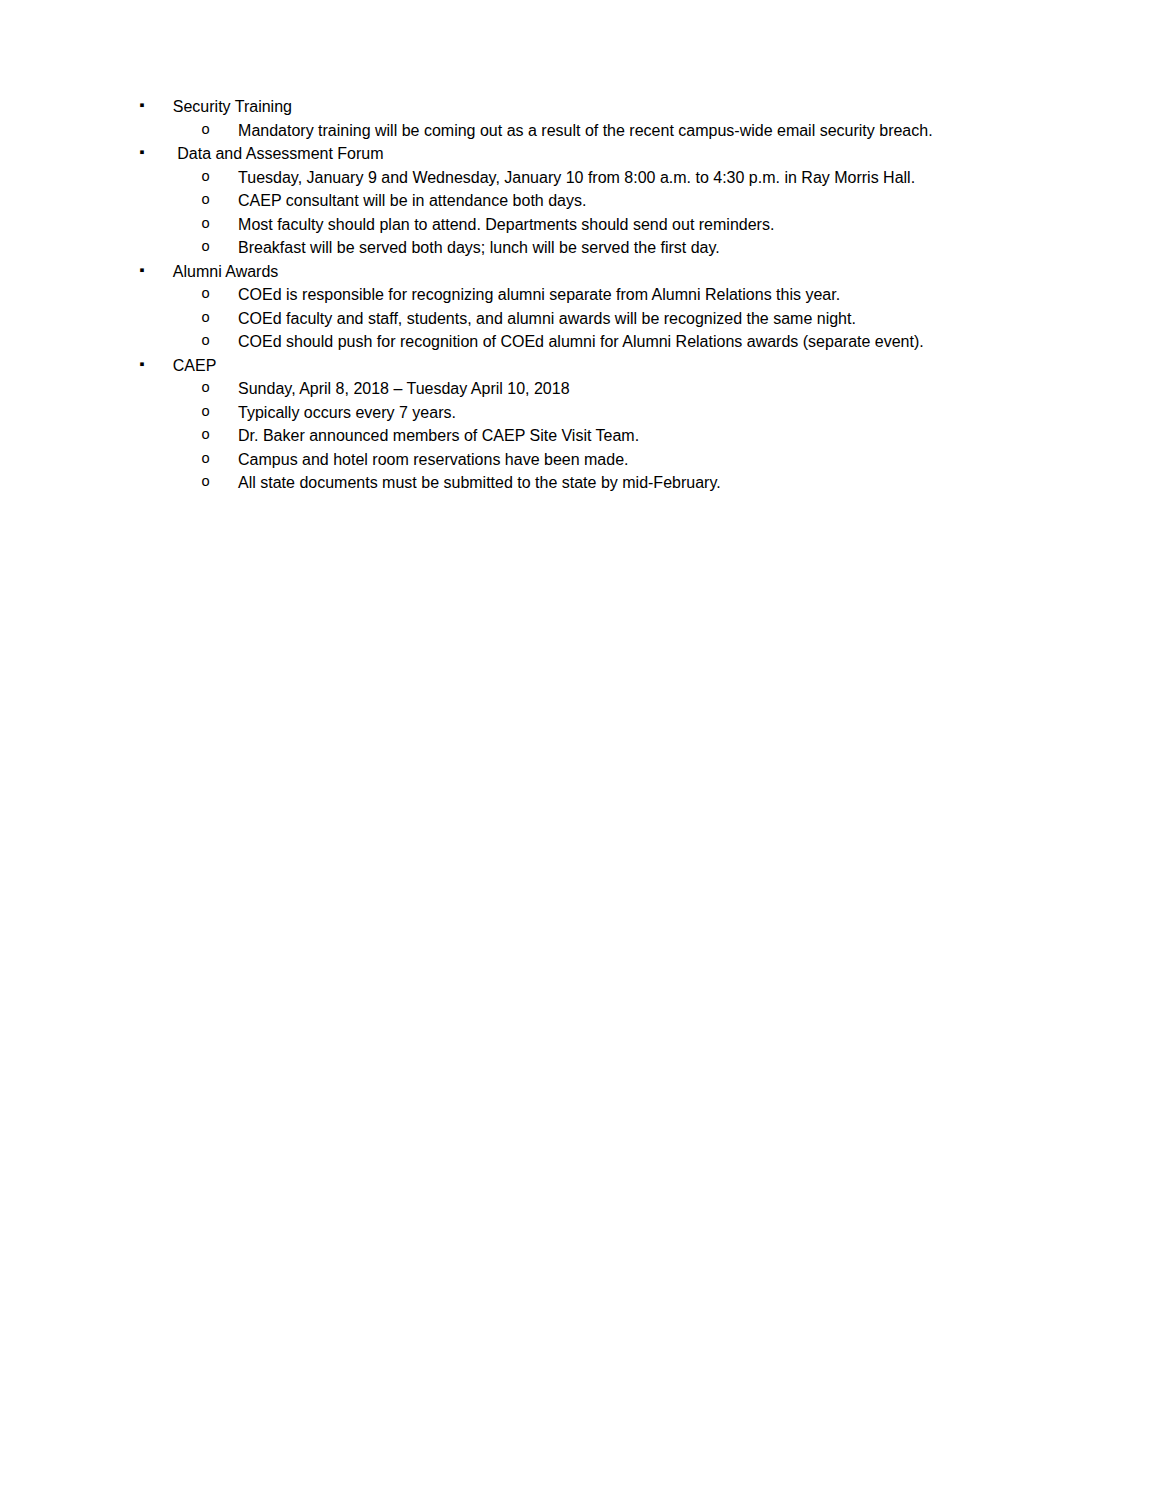Security Training
Mandatory training will be coming out as a result of the recent campus-wide email security breach.
Data and Assessment Forum
Tuesday, January 9 and Wednesday, January 10 from 8:00 a.m. to 4:30 p.m. in Ray Morris Hall.
CAEP consultant will be in attendance both days.
Most faculty should plan to attend. Departments should send out reminders.
Breakfast will be served both days; lunch will be served the first day.
Alumni Awards
COEd is responsible for recognizing alumni separate from Alumni Relations this year.
COEd faculty and staff, students, and alumni awards will be recognized the same night.
COEd should push for recognition of COEd alumni for Alumni Relations awards (separate event).
CAEP
Sunday, April 8, 2018 – Tuesday April 10, 2018
Typically occurs every 7 years.
Dr. Baker announced members of CAEP Site Visit Team.
Campus and hotel room reservations have been made.
All state documents must be submitted to the state by mid-February.